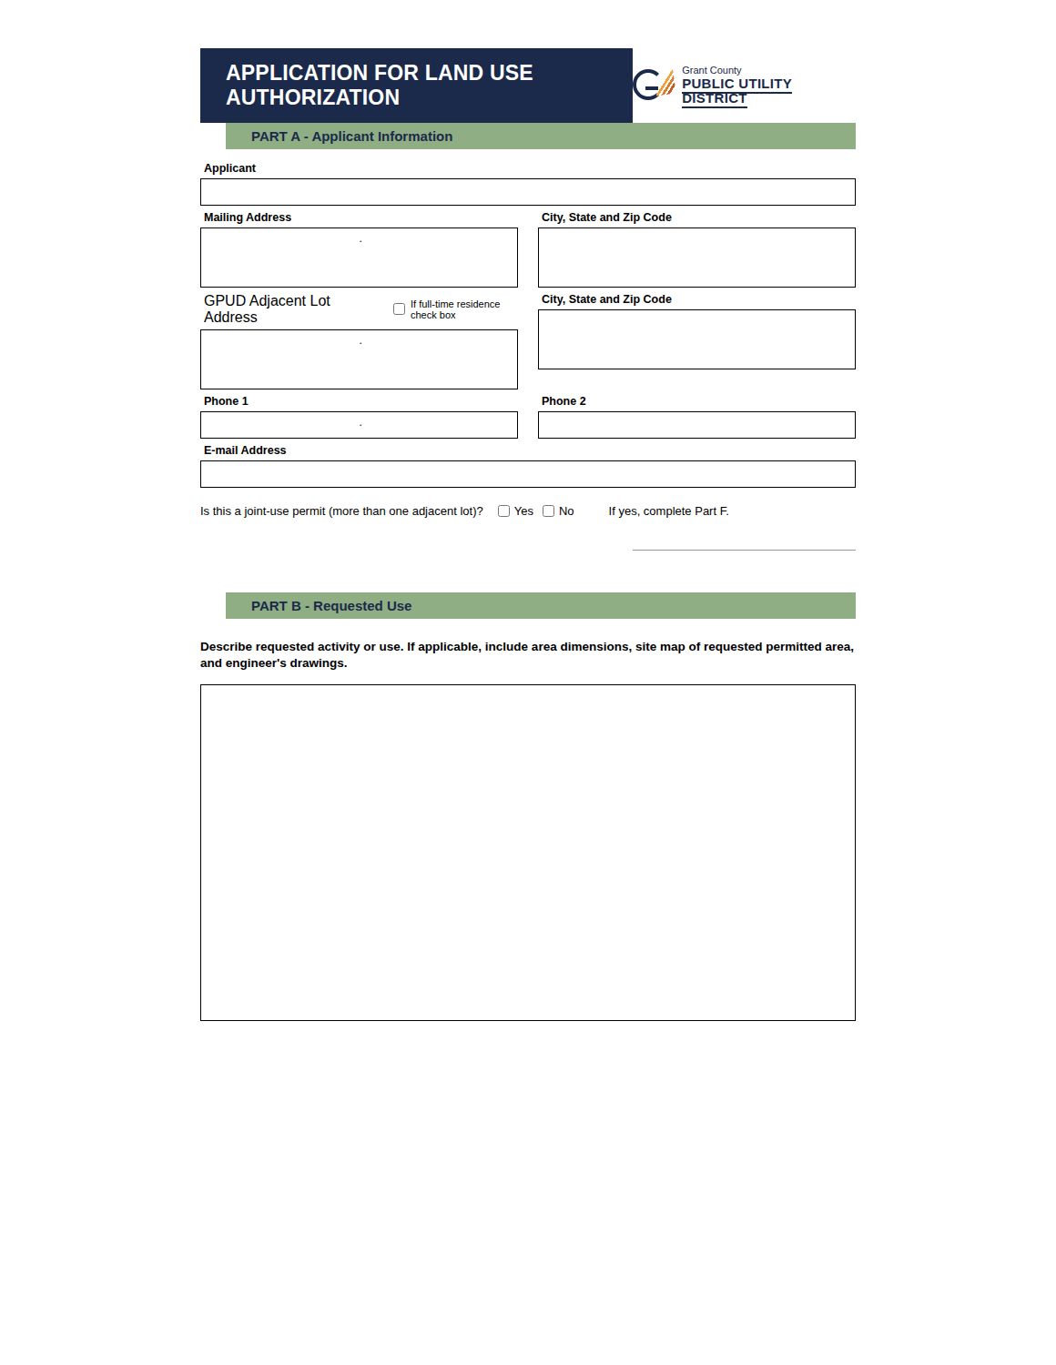APPLICATION FOR LAND USE AUTHORIZATION
Grant County
PUBLIC UTILITY DISTRICT
PART A - Applicant Information
Applicant
Mailing Address
.
City, State and Zip Code
GPUD Adjacent Lot Address If full-time residence check box
.
City, State and Zip Code
Phone 1
.
Phone 2
E-mail Address
Is this a joint-use permit (more than one adjacent lot)? Yes No If yes, complete Part F.
PART B - Requested Use
Describe requested activity or use. If applicable, include area dimensions, site map of requested permitted area, and engineer's drawings.